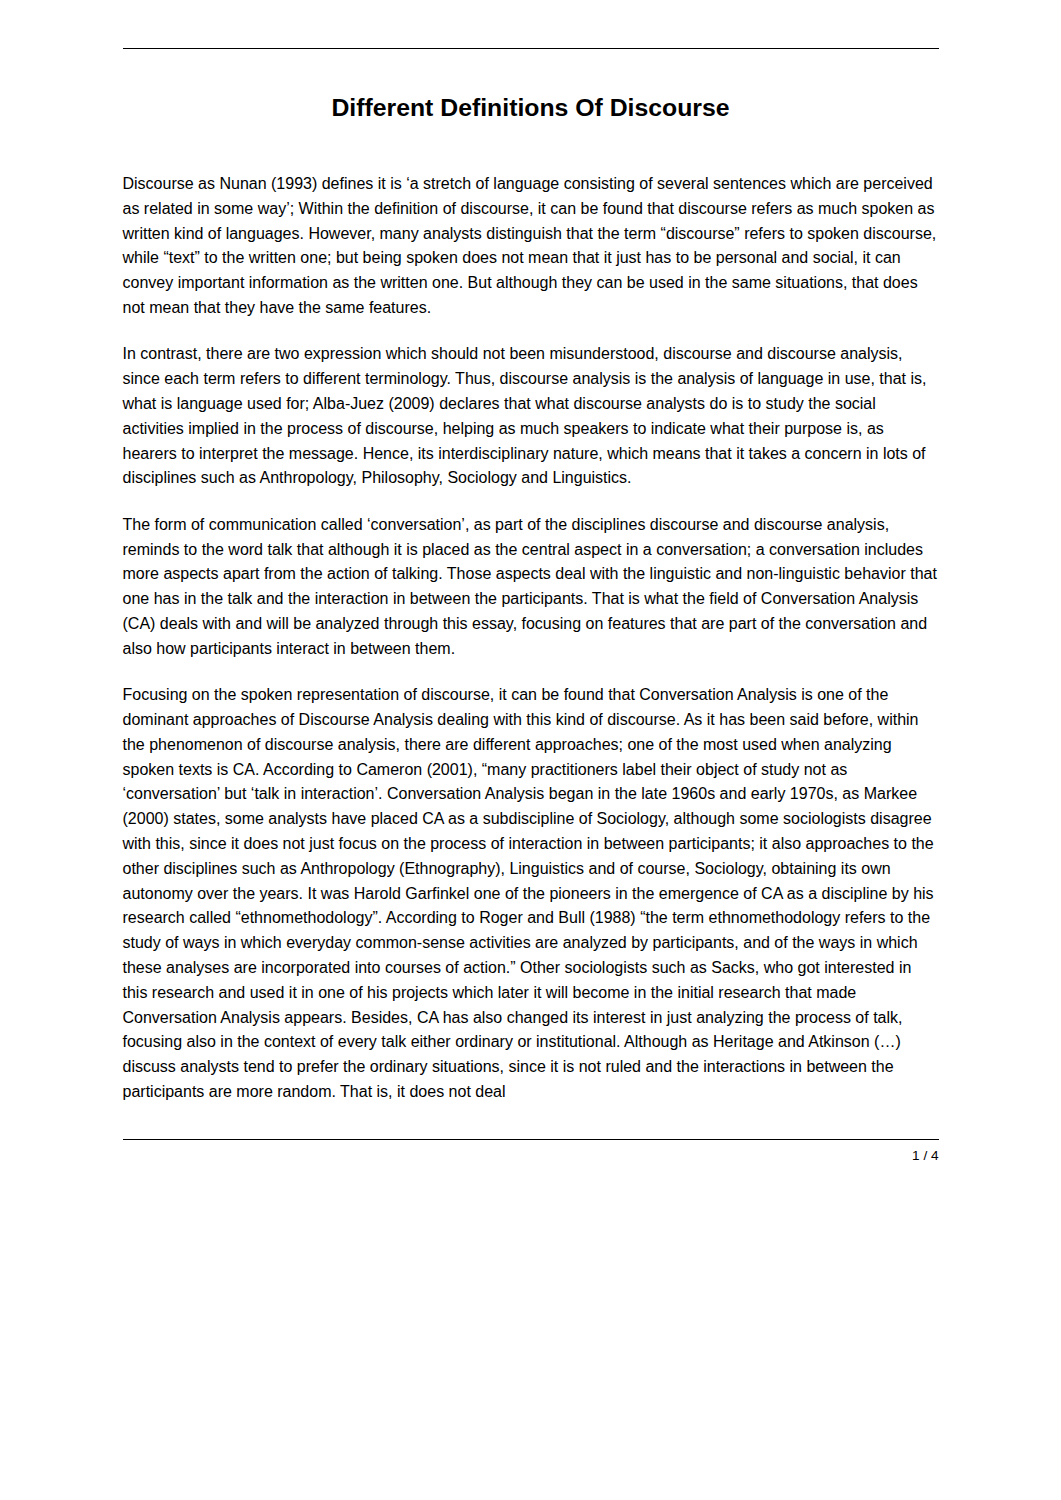Different Definitions Of Discourse
Discourse as Nunan (1993) defines it is ‘a stretch of language consisting of several sentences which are perceived as related in some way’; Within the definition of discourse, it can be found that discourse refers as much spoken as written kind of languages. However, many analysts distinguish that the term “discourse” refers to spoken discourse, while “text” to the written one; but being spoken does not mean that it just has to be personal and social, it can convey important information as the written one. But although they can be used in the same situations, that does not mean that they have the same features.
In contrast, there are two expression which should not been misunderstood, discourse and discourse analysis, since each term refers to different terminology. Thus, discourse analysis is the analysis of language in use, that is, what is language used for; Alba-Juez (2009) declares that what discourse analysts do is to study the social activities implied in the process of discourse, helping as much speakers to indicate what their purpose is, as hearers to interpret the message. Hence, its interdisciplinary nature, which means that it takes a concern in lots of disciplines such as Anthropology, Philosophy, Sociology and Linguistics.
The form of communication called ‘conversation’, as part of the disciplines discourse and discourse analysis, reminds to the word talk that although it is placed as the central aspect in a conversation; a conversation includes more aspects apart from the action of talking. Those aspects deal with the linguistic and non-linguistic behavior that one has in the talk and the interaction in between the participants. That is what the field of Conversation Analysis (CA) deals with and will be analyzed through this essay, focusing on features that are part of the conversation and also how participants interact in between them.
Focusing on the spoken representation of discourse, it can be found that Conversation Analysis is one of the dominant approaches of Discourse Analysis dealing with this kind of discourse. As it has been said before, within the phenomenon of discourse analysis, there are different approaches; one of the most used when analyzing spoken texts is CA. According to Cameron (2001), “many practitioners label their object of study not as ‘conversation’ but ‘talk in interaction’. Conversation Analysis began in the late 1960s and early 1970s, as Markee (2000) states, some analysts have placed CA as a subdiscipline of Sociology, although some sociologists disagree with this, since it does not just focus on the process of interaction in between participants; it also approaches to the other disciplines such as Anthropology (Ethnography), Linguistics and of course, Sociology, obtaining its own autonomy over the years. It was Harold Garfinkel one of the pioneers in the emergence of CA as a discipline by his research called “ethnomethodology”. According to Roger and Bull (1988) “the term ethnomethodology refers to the study of ways in which everyday common-sense activities are analyzed by participants, and of the ways in which these analyses are incorporated into courses of action.” Other sociologists such as Sacks, who got interested in this research and used it in one of his projects which later it will become in the initial research that made Conversation Analysis appears. Besides, CA has also changed its interest in just analyzing the process of talk, focusing also in the context of every talk either ordinary or institutional. Although as Heritage and Atkinson (…) discuss analysts tend to prefer the ordinary situations, since it is not ruled and the interactions in between the participants are more random. That is, it does not deal
1 / 4